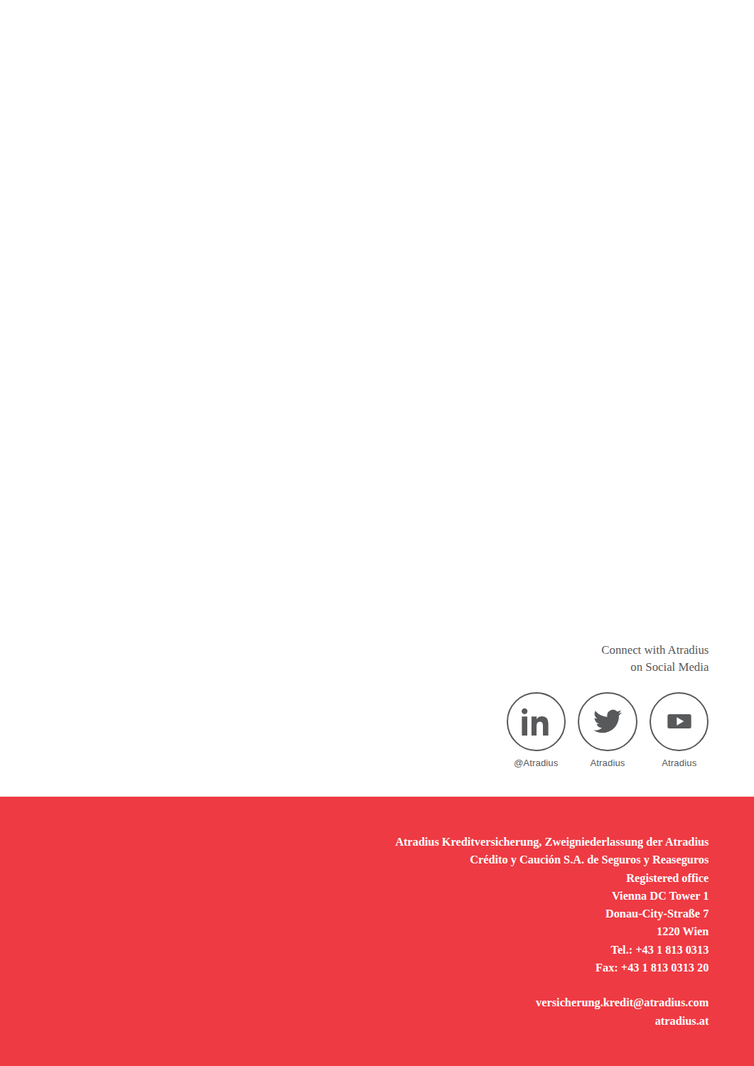Connect with Atradius
on Social Media
@Atradius
Atradius
Atradius
Atradius Kreditversicherung, Zweigniederlassung der Atradius
Crédito y Caución S.A. de Seguros y Reaseguros
Registered office
Vienna DC Tower 1
Donau-City-Straße 7
1220 Wien
Tel.: +43 1 813 0313
Fax: +43 1 813 0313 20
versicherung.kredit@atradius.com
atradius.at